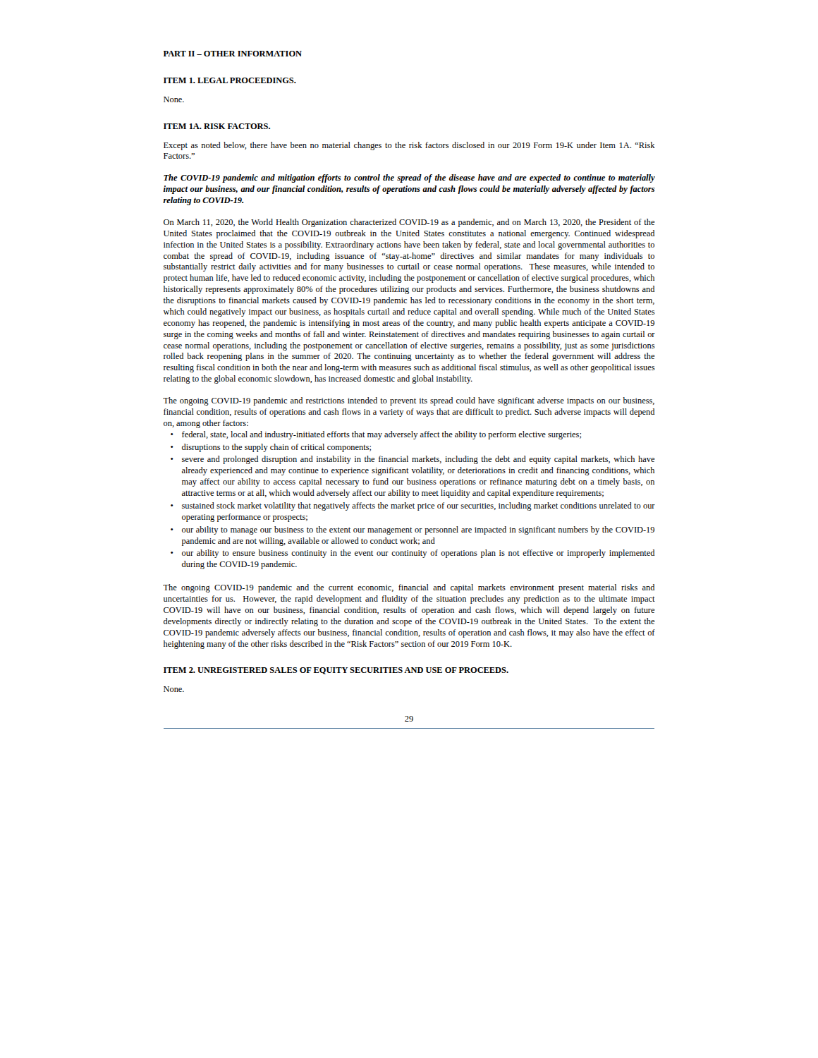PART II – OTHER INFORMATION
ITEM 1. LEGAL PROCEEDINGS.
None.
ITEM 1A. RISK FACTORS.
Except as noted below, there have been no material changes to the risk factors disclosed in our 2019 Form 19-K under Item 1A. “Risk Factors.”
The COVID-19 pandemic and mitigation efforts to control the spread of the disease have and are expected to continue to materially impact our business, and our financial condition, results of operations and cash flows could be materially adversely affected by factors relating to COVID-19.
On March 11, 2020, the World Health Organization characterized COVID-19 as a pandemic, and on March 13, 2020, the President of the United States proclaimed that the COVID-19 outbreak in the United States constitutes a national emergency. Continued widespread infection in the United States is a possibility. Extraordinary actions have been taken by federal, state and local governmental authorities to combat the spread of COVID-19, including issuance of “stay-at-home” directives and similar mandates for many individuals to substantially restrict daily activities and for many businesses to curtail or cease normal operations. These measures, while intended to protect human life, have led to reduced economic activity, including the postponement or cancellation of elective surgical procedures, which historically represents approximately 80% of the procedures utilizing our products and services. Furthermore, the business shutdowns and the disruptions to financial markets caused by COVID-19 pandemic has led to recessionary conditions in the economy in the short term, which could negatively impact our business, as hospitals curtail and reduce capital and overall spending. While much of the United States economy has reopened, the pandemic is intensifying in most areas of the country, and many public health experts anticipate a COVID-19 surge in the coming weeks and months of fall and winter. Reinstatement of directives and mandates requiring businesses to again curtail or cease normal operations, including the postponement or cancellation of elective surgeries, remains a possibility, just as some jurisdictions rolled back reopening plans in the summer of 2020. The continuing uncertainty as to whether the federal government will address the resulting fiscal condition in both the near and long-term with measures such as additional fiscal stimulus, as well as other geopolitical issues relating to the global economic slowdown, has increased domestic and global instability.
The ongoing COVID-19 pandemic and restrictions intended to prevent its spread could have significant adverse impacts on our business, financial condition, results of operations and cash flows in a variety of ways that are difficult to predict. Such adverse impacts will depend on, among other factors:
federal, state, local and industry-initiated efforts that may adversely affect the ability to perform elective surgeries;
disruptions to the supply chain of critical components;
severe and prolonged disruption and instability in the financial markets, including the debt and equity capital markets, which have already experienced and may continue to experience significant volatility, or deteriorations in credit and financing conditions, which may affect our ability to access capital necessary to fund our business operations or refinance maturing debt on a timely basis, on attractive terms or at all, which would adversely affect our ability to meet liquidity and capital expenditure requirements;
sustained stock market volatility that negatively affects the market price of our securities, including market conditions unrelated to our operating performance or prospects;
our ability to manage our business to the extent our management or personnel are impacted in significant numbers by the COVID-19 pandemic and are not willing, available or allowed to conduct work; and
our ability to ensure business continuity in the event our continuity of operations plan is not effective or improperly implemented during the COVID-19 pandemic.
The ongoing COVID-19 pandemic and the current economic, financial and capital markets environment present material risks and uncertainties for us. However, the rapid development and fluidity of the situation precludes any prediction as to the ultimate impact COVID-19 will have on our business, financial condition, results of operation and cash flows, which will depend largely on future developments directly or indirectly relating to the duration and scope of the COVID-19 outbreak in the United States. To the extent the COVID-19 pandemic adversely affects our business, financial condition, results of operation and cash flows, it may also have the effect of heightening many of the other risks described in the “Risk Factors” section of our 2019 Form 10-K.
ITEM 2. UNREGISTERED SALES OF EQUITY SECURITIES AND USE OF PROCEEDS.
None.
29